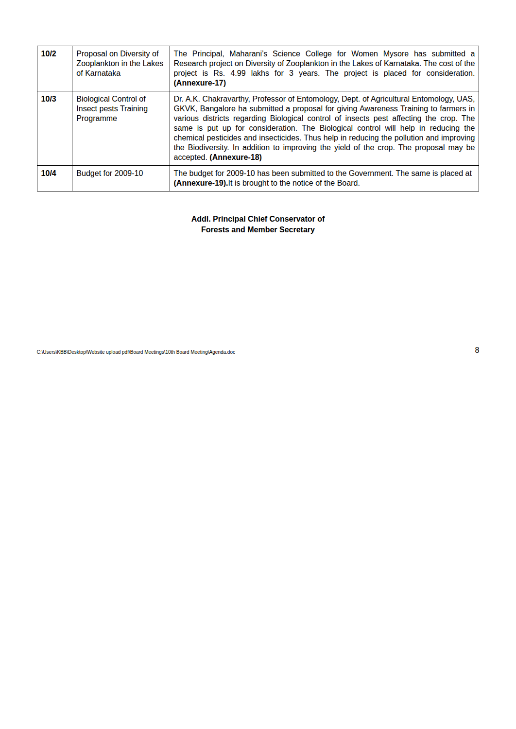| 10/2 | Proposal on Diversity of Zooplankton in the Lakes of Karnataka | The Principal, Maharani’s Science College for Women Mysore has submitted a Research project on Diversity of Zooplankton in the Lakes of Karnataka. The cost of the project is Rs. 4.99 lakhs for 3 years. The project is placed for consideration. (Annexure-17) |
| 10/3 | Biological Control of Insect pests Training Programme | Dr. A.K. Chakravarthy, Professor of Entomology, Dept. of Agricultural Entomology, UAS, GKVK, Bangalore ha submitted a proposal for giving Awareness Training to farmers in various districts regarding Biological control of insects pest affecting the crop. The same is put up for consideration. The Biological control will help in reducing the chemical pesticides and insecticides. Thus help in reducing the pollution and improving the Biodiversity. In addition to improving the yield of the crop. The proposal may be accepted. (Annexure-18) |
| 10/4 | Budget for 2009-10 | The budget for 2009-10 has been submitted to the Government. The same is placed at (Annexure-19). It is brought to the notice of the Board. |
Addl. Principal Chief Conservator of
Forests and Member Secretary
C:\Users\KBB\Desktop\Website upload pdf\Board Meetings\10th Board Meeting\Agenda.doc 8